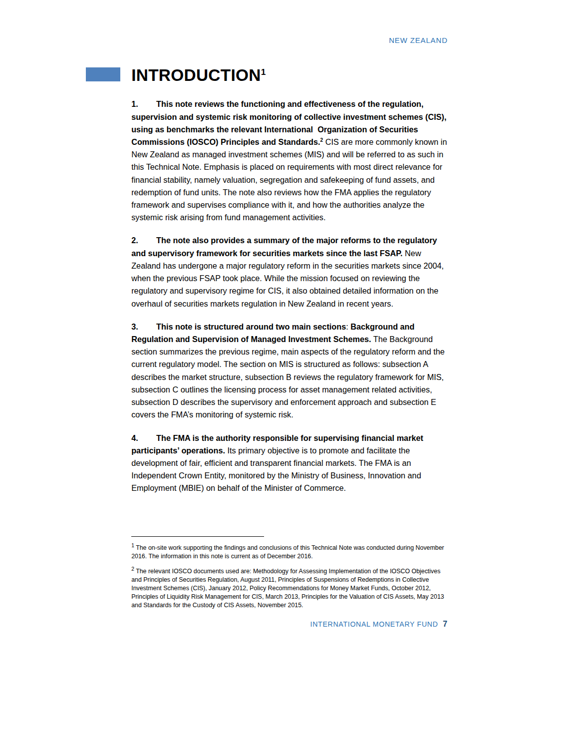NEW ZEALAND
INTRODUCTION1
1. This note reviews the functioning and effectiveness of the regulation, supervision and systemic risk monitoring of collective investment schemes (CIS), using as benchmarks the relevant International Organization of Securities Commissions (IOSCO) Principles and Standards.2 CIS are more commonly known in New Zealand as managed investment schemes (MIS) and will be referred to as such in this Technical Note. Emphasis is placed on requirements with most direct relevance for financial stability, namely valuation, segregation and safekeeping of fund assets, and redemption of fund units. The note also reviews how the FMA applies the regulatory framework and supervises compliance with it, and how the authorities analyze the systemic risk arising from fund management activities.
2. The note also provides a summary of the major reforms to the regulatory and supervisory framework for securities markets since the last FSAP. New Zealand has undergone a major regulatory reform in the securities markets since 2004, when the previous FSAP took place. While the mission focused on reviewing the regulatory and supervisory regime for CIS, it also obtained detailed information on the overhaul of securities markets regulation in New Zealand in recent years.
3. This note is structured around two main sections: Background and Regulation and Supervision of Managed Investment Schemes. The Background section summarizes the previous regime, main aspects of the regulatory reform and the current regulatory model. The section on MIS is structured as follows: subsection A describes the market structure, subsection B reviews the regulatory framework for MIS, subsection C outlines the licensing process for asset management related activities, subsection D describes the supervisory and enforcement approach and subsection E covers the FMA’s monitoring of systemic risk.
4. The FMA is the authority responsible for supervising financial market participants’ operations. Its primary objective is to promote and facilitate the development of fair, efficient and transparent financial markets. The FMA is an Independent Crown Entity, monitored by the Ministry of Business, Innovation and Employment (MBIE) on behalf of the Minister of Commerce.
1 The on-site work supporting the findings and conclusions of this Technical Note was conducted during November 2016. The information in this note is current as of December 2016.
2 The relevant IOSCO documents used are: Methodology for Assessing Implementation of the IOSCO Objectives and Principles of Securities Regulation, August 2011, Principles of Suspensions of Redemptions in Collective Investment Schemes (CIS), January 2012, Policy Recommendations for Money Market Funds, October 2012, Principles of Liquidity Risk Management for CIS, March 2013, Principles for the Valuation of CIS Assets, May 2013 and Standards for the Custody of CIS Assets, November 2015.
INTERNATIONAL MONETARY FUND7